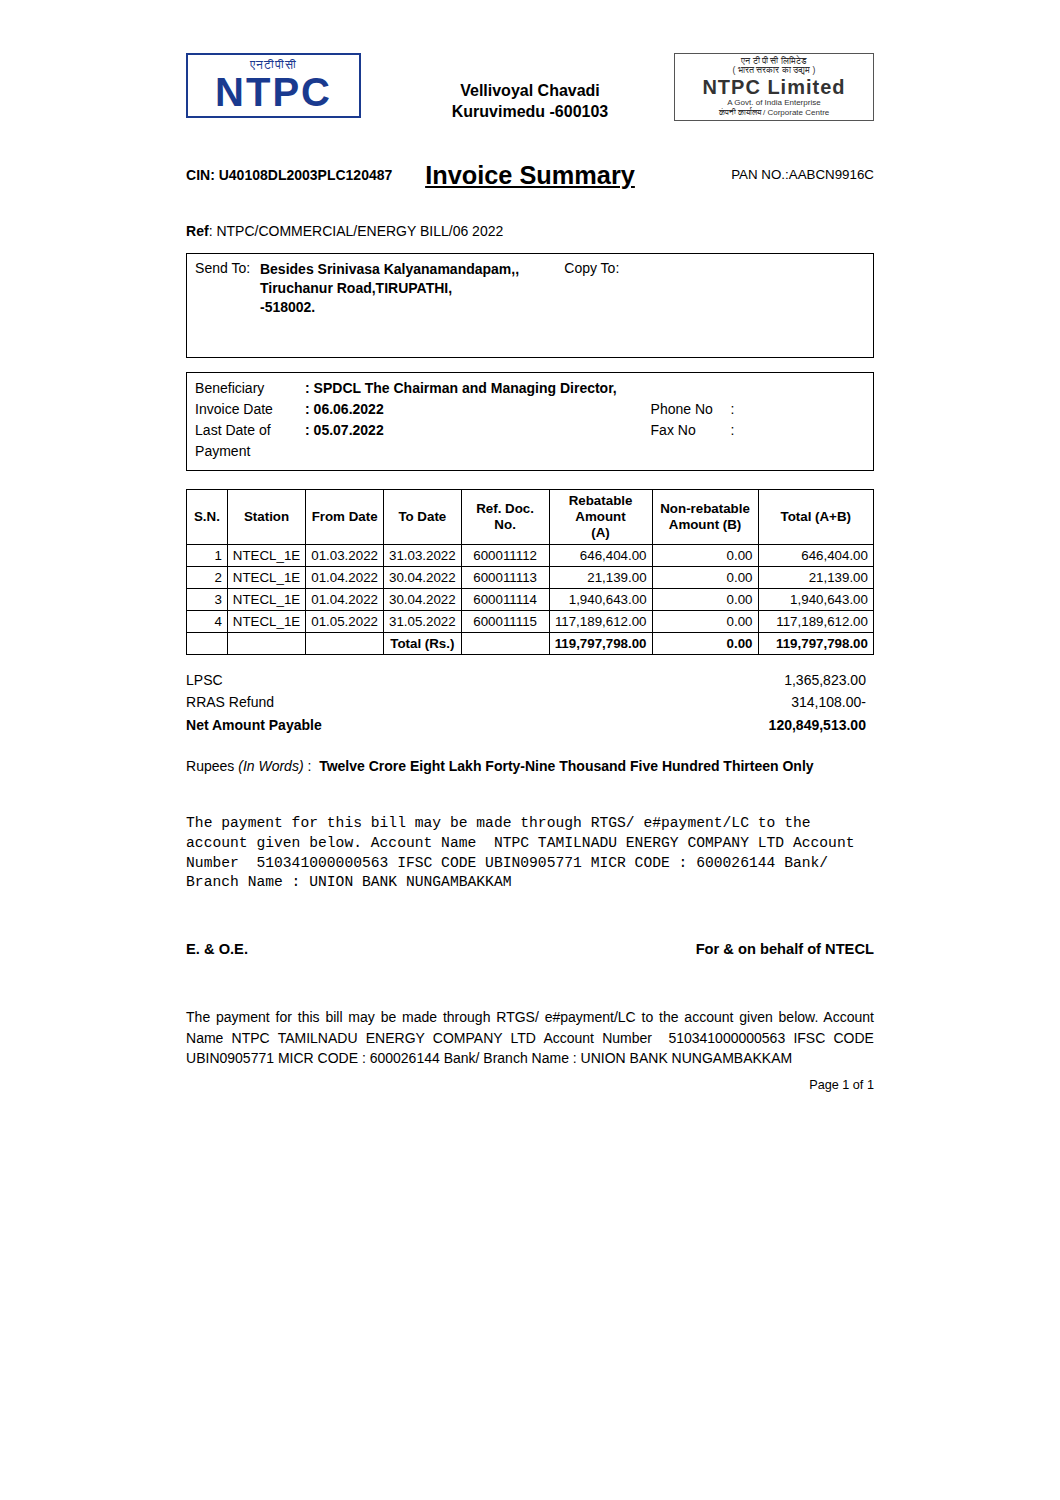एनटीपीसी
NTPC
एन टी पी सी लिमिटेड
( भारत सरकार का उद्यम )
NTPC Limited
A Govt. of India Enterprise
कंपनी कार्यालय / Corporate Centre
Vellivoyal Chavadi
Kuruvimedu -600103
CIN: U40108DL2003PLC120487
PAN NO.:AABCN9916C
Invoice Summary
Ref: NTPC/COMMERCIAL/ENERGY BILL/06 2022
Send To: Besides Srinivasa Kalyanamandapam,,
Tiruchanur Road,TIRUPATHI,
-518002.
Copy To:
Beneficiary: SPDCL The Chairman and Managing Director,
Invoice Date: 06.06.2022 Phone No:
Last Date of
Payment: 05.07.2022 Fax No:
| S.N. | Station | From Date | To Date | Ref. Doc. No. | Rebatable Amount (A) | Non-rebatable Amount (B) | Total (A+B) |
| --- | --- | --- | --- | --- | --- | --- | --- |
| 1 | NTECL_1E | 01.03.2022 | 31.03.2022 | 600011112 | 646,404.00 | 0.00 | 646,404.00 |
| 2 | NTECL_1E | 01.04.2022 | 30.04.2022 | 600011113 | 21,139.00 | 0.00 | 21,139.00 |
| 3 | NTECL_1E | 01.04.2022 | 30.04.2022 | 600011114 | 1,940,643.00 | 0.00 | 1,940,643.00 |
| 4 | NTECL_1E | 01.05.2022 | 31.05.2022 | 600011115 | 117,189,612.00 | 0.00 | 117,189,612.00 |
| | | | Total (Rs.) | | 119,797,798.00 | 0.00 | 119,797,798.00 |
LPSC 1,365,823.00
RRAS Refund 314,108.00-
Net Amount Payable 120,849,513.00
Rupees (In Words) : Twelve Crore Eight Lakh Forty-Nine Thousand Five Hundred Thirteen Only
The payment for this bill may be made through RTGS/ e#payment/LC to the account given below. Account Name NTPC TAMILNADU ENERGY COMPANY LTD Account Number 510341000000563 IFSC CODE UBIN0905771 MICR CODE : 600026144 Bank/ Branch Name : UNION BANK NUNGAMBAKKAM
E. & O.E. For & on behalf of NTECL
The payment for this bill may be made through RTGS/ e#payment/LC to the account given below. Account Name NTPC TAMILNADU ENERGY COMPANY LTD Account Number 510341000000563 IFSC CODE UBIN0905771 MICR CODE : 600026144 Bank/ Branch Name : UNION BANK NUNGAMBAKKAM
Page 1 of 1